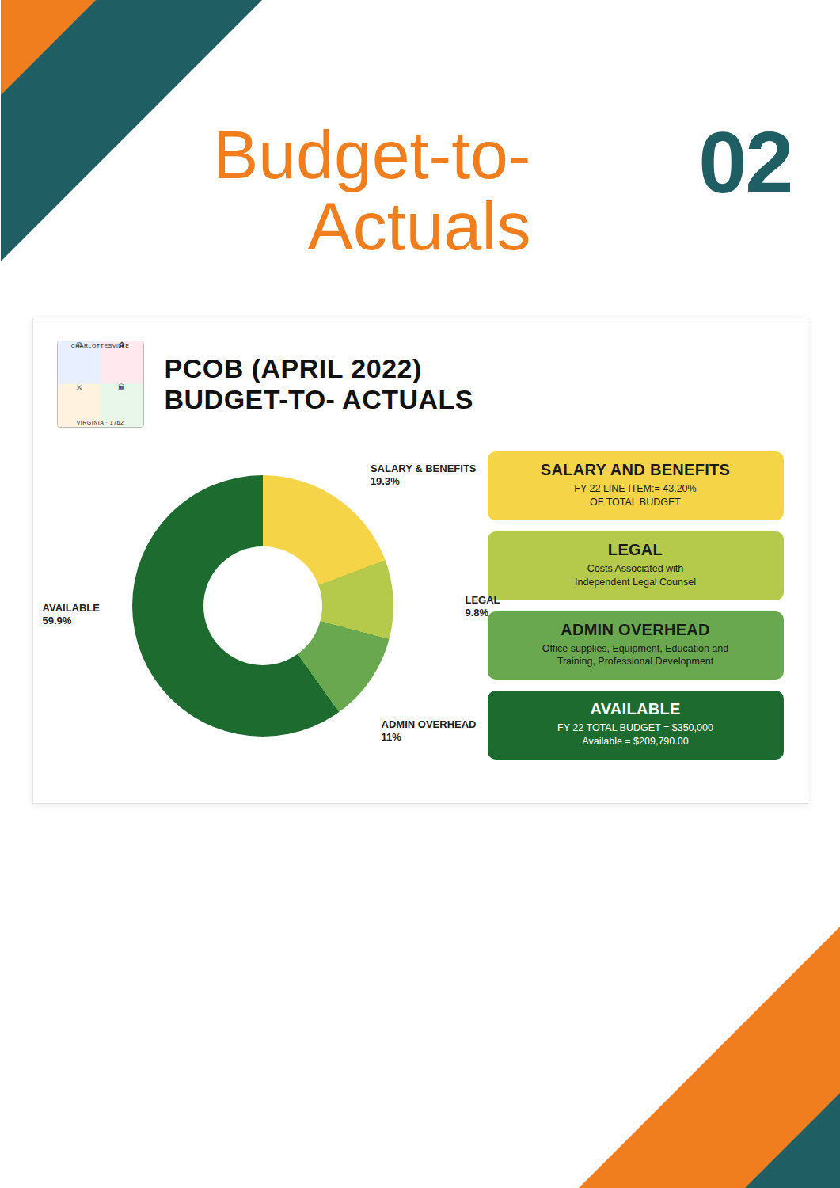Budget-to-Actuals
02
⚖
✿
⚔
🏛
PCOB (APRIL 2022)
BUDGET-TO- ACTUALS
SALARY & BENEFITS19.3%
LEGAL9.8%
ADMIN OVERHEAD11%
AVAILABLE59.9%
SALARY AND BENEFITS
FY 22 LINE ITEM:= 43.20%
OF TOTAL BUDGET
LEGAL
Costs Associated with
Independent Legal Counsel
ADMIN OVERHEAD
Office supplies, Equipment, Education and
Training, Professional Development
AVAILABLE
FY 22 TOTAL BUDGET = $350,000
Available = $209,790.00